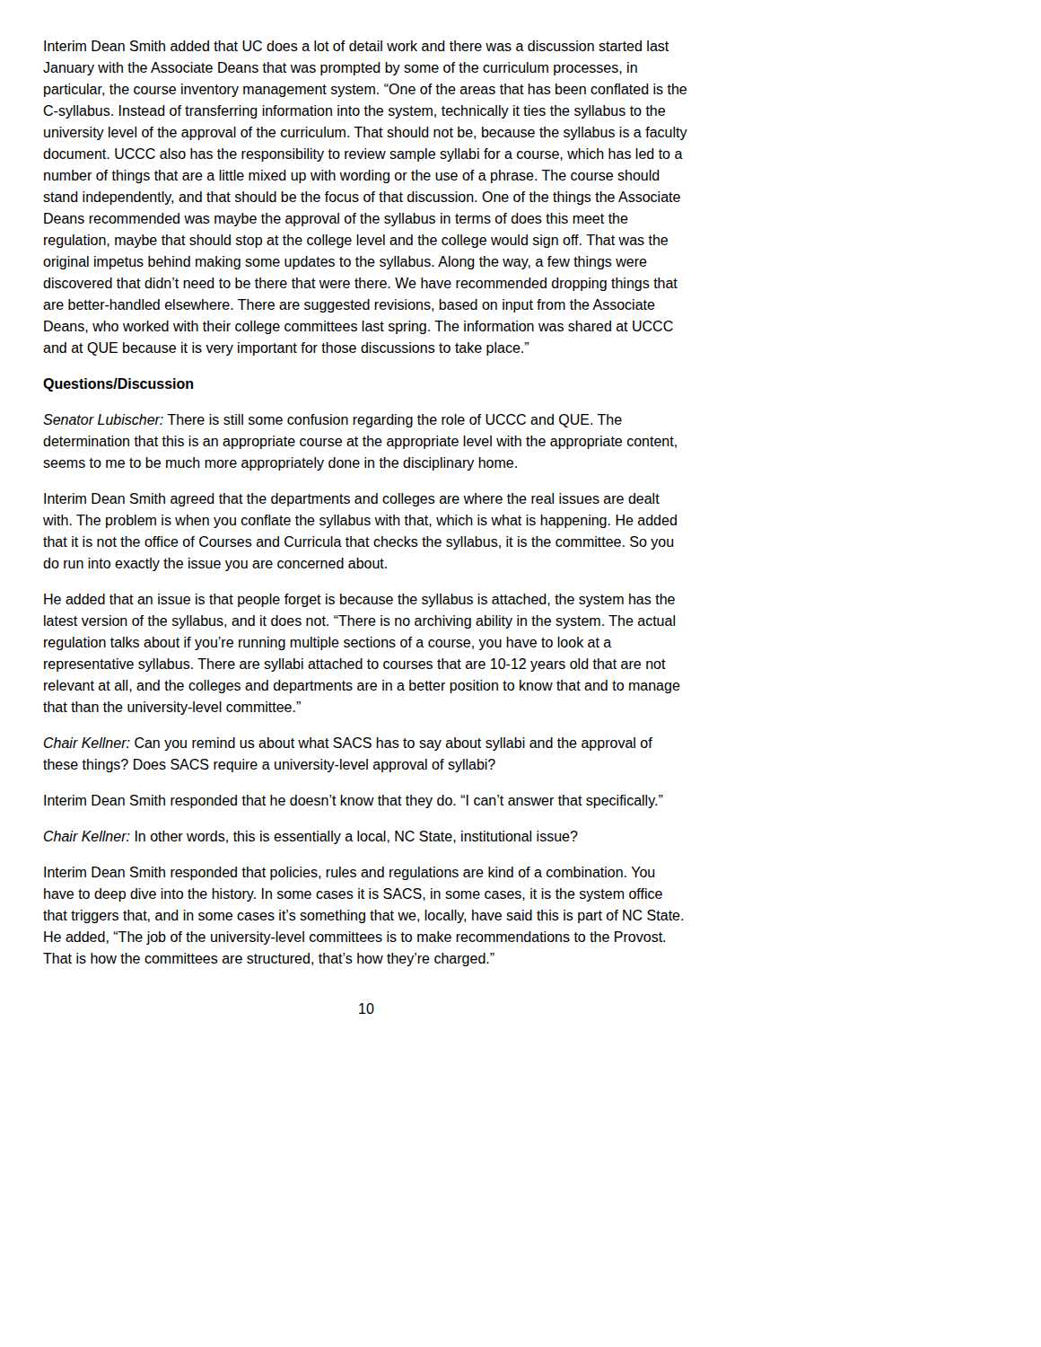Interim Dean Smith added that UC does a lot of detail work and there was a discussion started last January with the Associate Deans that was prompted by some of the curriculum processes, in particular, the course inventory management system. “One of the areas that has been conflated is the C-syllabus. Instead of transferring information into the system, technically it ties the syllabus to the university level of the approval of the curriculum. That should not be, because the syllabus is a faculty document. UCCC also has the responsibility to review sample syllabi for a course, which has led to a number of things that are a little mixed up with wording or the use of a phrase. The course should stand independently, and that should be the focus of that discussion. One of the things the Associate Deans recommended was maybe the approval of the syllabus in terms of does this meet the regulation, maybe that should stop at the college level and the college would sign off. That was the original impetus behind making some updates to the syllabus. Along the way, a few things were discovered that didn’t need to be there that were there. We have recommended dropping things that are better-handled elsewhere. There are suggested revisions, based on input from the Associate Deans, who worked with their college committees last spring. The information was shared at UCCC and at QUE because it is very important for those discussions to take place.”
Questions/Discussion
Senator Lubischer: There is still some confusion regarding the role of UCCC and QUE. The determination that this is an appropriate course at the appropriate level with the appropriate content, seems to me to be much more appropriately done in the disciplinary home.
Interim Dean Smith agreed that the departments and colleges are where the real issues are dealt with. The problem is when you conflate the syllabus with that, which is what is happening. He added that it is not the office of Courses and Curricula that checks the syllabus, it is the committee. So you do run into exactly the issue you are concerned about.
He added that an issue is that people forget is because the syllabus is attached, the system has the latest version of the syllabus, and it does not. “There is no archiving ability in the system. The actual regulation talks about if you’re running multiple sections of a course, you have to look at a representative syllabus. There are syllabi attached to courses that are 10-12 years old that are not relevant at all, and the colleges and departments are in a better position to know that and to manage that than the university-level committee.”
Chair Kellner: Can you remind us about what SACS has to say about syllabi and the approval of these things? Does SACS require a university-level approval of syllabi?
Interim Dean Smith responded that he doesn’t know that they do. “I can’t answer that specifically.”
Chair Kellner: In other words, this is essentially a local, NC State, institutional issue?
Interim Dean Smith responded that policies, rules and regulations are kind of a combination. You have to deep dive into the history. In some cases it is SACS, in some cases, it is the system office that triggers that, and in some cases it’s something that we, locally, have said this is part of NC State. He added, “The job of the university-level committees is to make recommendations to the Provost. That is how the committees are structured, that’s how they’re charged.”
10